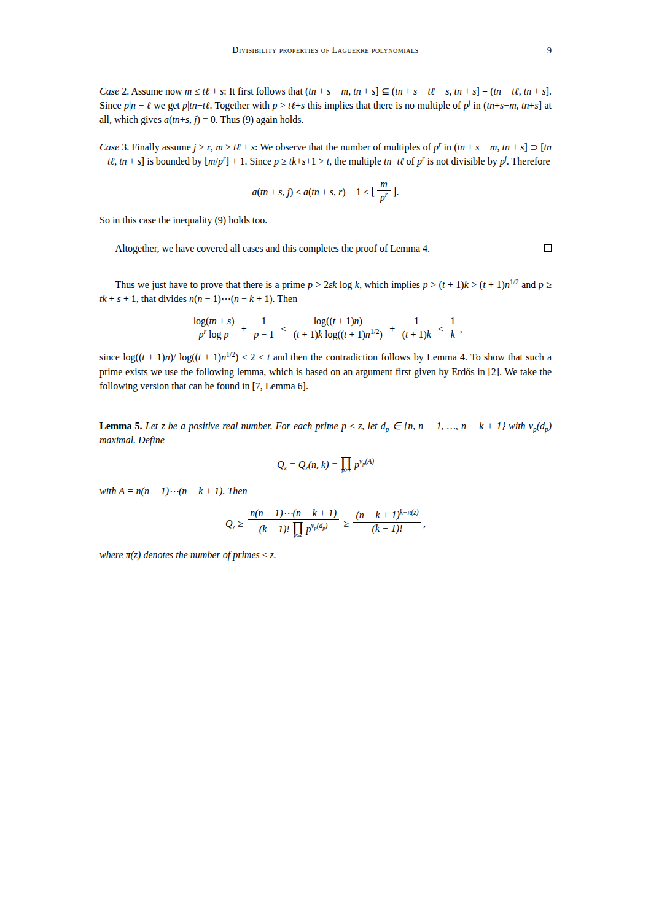Divisibility properties of Laguerre polynomials 9
Case 2. Assume now m ≤ tℓ + s: It first follows that (tn + s − m, tn + s] ⊆ (tn + s − tℓ − s, tn + s] = (tn − tℓ, tn + s]. Since p|n − ℓ we get p|tn−tℓ. Together with p > tℓ+s this implies that there is no multiple of pj in (tn+s−m, tn+s] at all, which gives a(tn+s, j) = 0. Thus (9) again holds.
Case 3. Finally assume j > r, m > tℓ + s: We observe that the number of multiples of pr in (tn + s − m, tn + s] ⊃ [tn − tℓ, tn + s] is bounded by ⌊m/pr⌋ + 1. Since p ≥ tk+s+1 > t, the multiple tn−tℓ of pr is not divisible by pj. Therefore
a(tn + s, j) ≤ a(tn + s, r) − 1 ≤ ⌊mpr⌋.
So in this case the inequality (9) holds too.
Altogether, we have covered all cases and this completes the proof of Lemma 4.
Thus we just have to prove that there is a prime p > 2εk log k, which implies p > (t + 1)k > (t + 1)n1/2 and p ≥ tk + s + 1, that divides n(n − 1)⋯(n − k + 1). Then
log(tn + s) pr log p + 1 p − 1 ≤ log((t + 1)n)(t + 1)k log((t + 1)n1/2) + 1(t + 1)k ≤ 1 k,
since log((t + 1)n)/ log((t + 1)n1/2) ≤ 2 ≤ t and then the contradiction follows by Lemma 4. To show that such a prime exists we use the following lemma, which is based on an argument first given by Erdős in [2]. We take the following version that can be found in [7, Lemma 6].
Lemma 5. Let z be a positive real number. For each prime p ≤ z, let dp ∈ {n, n − 1, …, n − k + 1} with vp(dp) maximal. Define
Qz = Qz(n, k) = ∏p>z pvp(A)
with A = n(n − 1)⋯(n − k + 1). Then
Qz ≥ n(n − 1)⋯(n − k + 1) (k − 1)! ∏p≤z pvp(dp) ≥ (n − k + 1)k−π(z) (k − 1)! ,
where π(z) denotes the number of primes ≤ z.